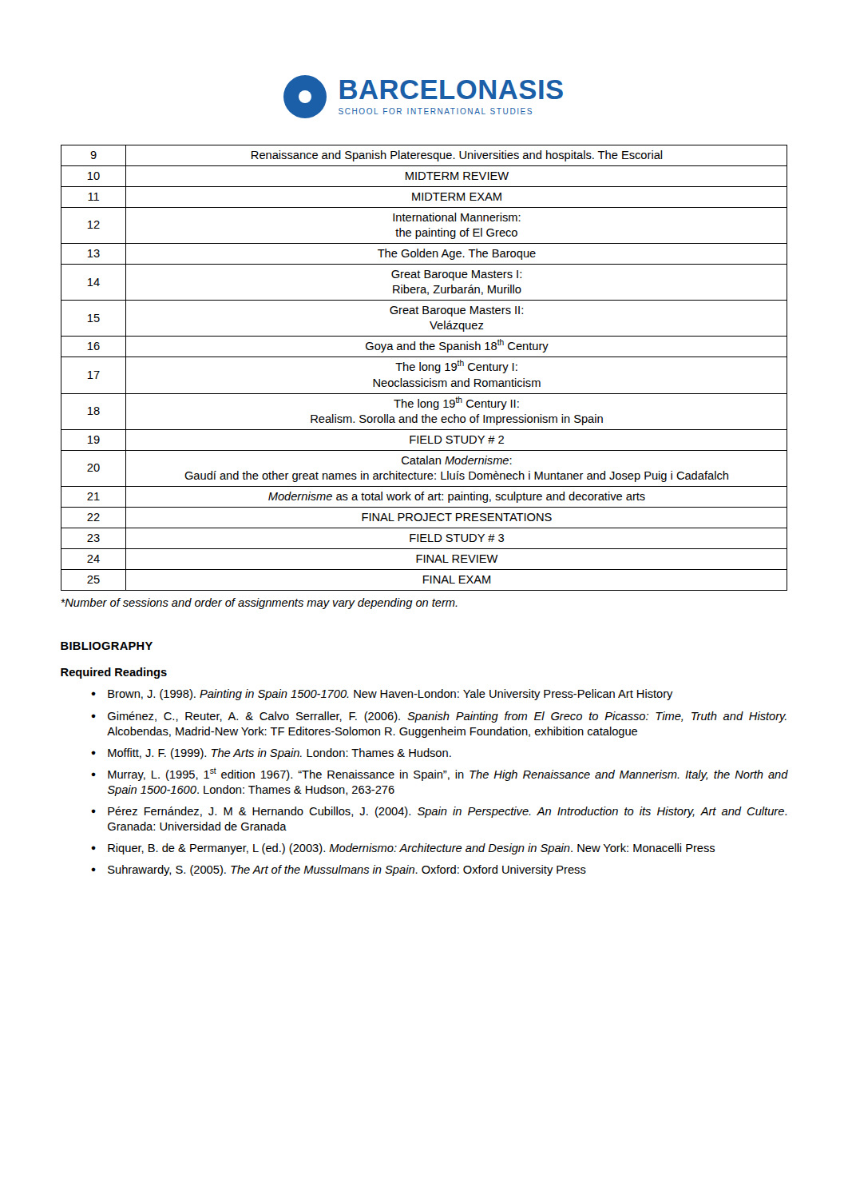BARCELONASIS
SCHOOL FOR INTERNATIONAL STUDIES
| 9 | Renaissance and Spanish Plateresque. Universities and hospitals. The Escorial |
| 10 | MIDTERM REVIEW |
| 11 | MIDTERM EXAM |
| 12 | International Mannerism: the painting of El Greco |
| 13 | The Golden Age. The Baroque |
| 14 | Great Baroque Masters I: Ribera, Zurbarán, Murillo |
| 15 | Great Baroque Masters II: Velázquez |
| 16 | Goya and the Spanish 18 th Century |
| 17 | The long 19 th Century I: Neoclassicism and Romanticism |
| 18 | The long 19 th Century II: Realism. Sorolla and the echo of Impressionism in Spain |
| 19 | FIELD STUDY # 2 |
| 20 | Catalan Modernisme : Gaudí and the other great names in architecture: Lluís Domènech i Muntaner and Josep Puig i Cadafalch |
| 21 | Modernisme as a total work of art: painting, sculpture and decorative arts |
| 22 | FINAL PROJECT PRESENTATIONS |
| 23 | FIELD STUDY # 3 |
| 24 | FINAL REVIEW |
| 25 | FINAL EXAM |
*Number of sessions and order of assignments may vary depending on term.
BIBLIOGRAPHY
Required Readings
Brown, J. (1998). Painting in Spain 1500-1700. New Haven-London: Yale University Press-Pelican Art History
Giménez, C., Reuter, A. & Calvo Serraller, F. (2006). Spanish Painting from El Greco to Picasso: Time, Truth and History. Alcobendas, Madrid-New York: TF Editores-Solomon R. Guggenheim Foundation, exhibition catalogue
Moffitt, J. F. (1999). The Arts in Spain. London: Thames & Hudson.
Murray, L. (1995, 1st edition 1967). “The Renaissance in Spain”, in The High Renaissance and Mannerism. Italy, the North and Spain 1500-1600. London: Thames & Hudson, 263-276
Pérez Fernández, J. M & Hernando Cubillos, J. (2004). Spain in Perspective. An Introduction to its History, Art and Culture. Granada: Universidad de Granada
Riquer, B. de & Permanyer, L (ed.) (2003). Modernismo: Architecture and Design in Spain. New York: Monacelli Press
Suhrawardy, S. (2005). The Art of the Mussulmans in Spain. Oxford: Oxford University Press